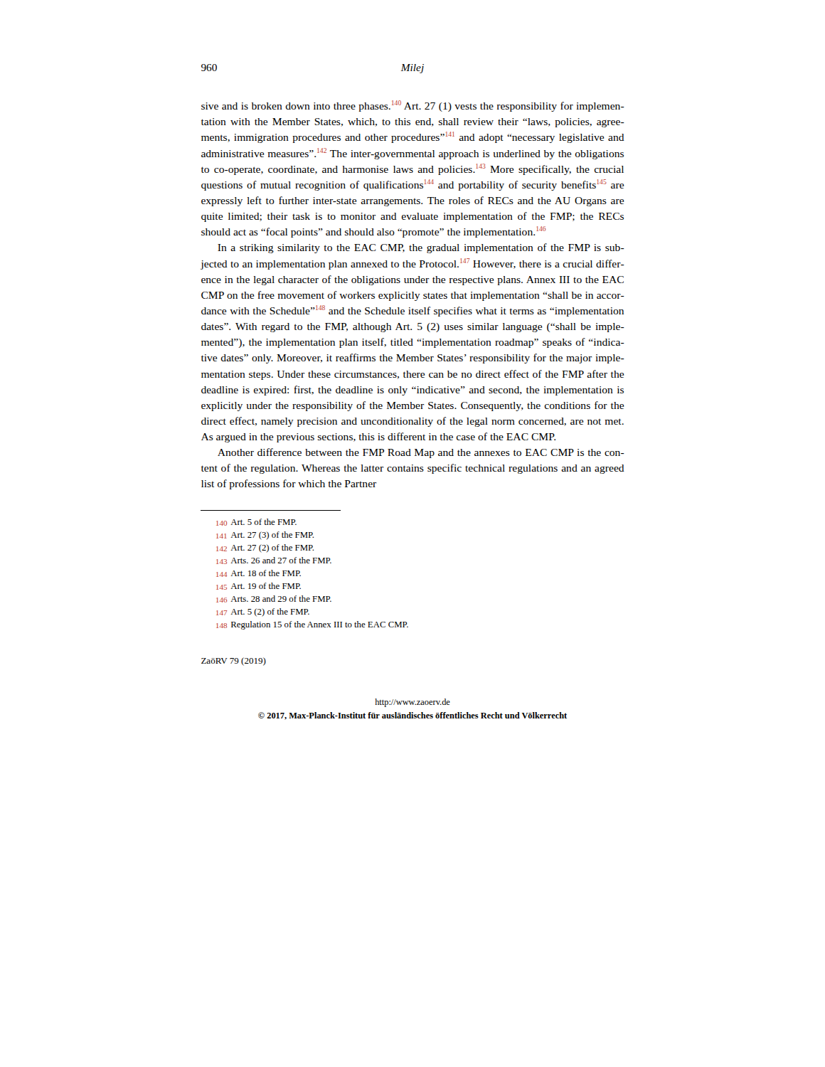960
Milej
sive and is broken down into three phases.140 Art. 27 (1) vests the responsibility for implementation with the Member States, which, to this end, shall review their “laws, policies, agreements, immigration procedures and other procedures”141 and adopt “necessary legislative and administrative measures”.142 The inter-governmental approach is underlined by the obligations to co-operate, coordinate, and harmonise laws and policies.143 More specifically, the crucial questions of mutual recognition of qualifications144 and portability of security benefits145 are expressly left to further inter-state arrangements. The roles of RECs and the AU Organs are quite limited; their task is to monitor and evaluate implementation of the FMP; the RECs should act as “focal points” and should also “promote” the implementation.146
In a striking similarity to the EAC CMP, the gradual implementation of the FMP is subjected to an implementation plan annexed to the Protocol.147 However, there is a crucial difference in the legal character of the obligations under the respective plans. Annex III to the EAC CMP on the free movement of workers explicitly states that implementation “shall be in accordance with the Schedule”148 and the Schedule itself specifies what it terms as “implementation dates”. With regard to the FMP, although Art. 5 (2) uses similar language (“shall be implemented”), the implementation plan itself, titled “implementation roadmap” speaks of “indicative dates” only. Moreover, it reaffirms the Member States’ responsibility for the major implementation steps. Under these circumstances, there can be no direct effect of the FMP after the deadline is expired: first, the deadline is only “indicative” and second, the implementation is explicitly under the responsibility of the Member States. Consequently, the conditions for the direct effect, namely precision and unconditionality of the legal norm concerned, are not met. As argued in the previous sections, this is different in the case of the EAC CMP.
Another difference between the FMP Road Map and the annexes to EAC CMP is the content of the regulation. Whereas the latter contains specific technical regulations and an agreed list of professions for which the Partner
140 Art. 5 of the FMP.
141 Art. 27 (3) of the FMP.
142 Art. 27 (2) of the FMP.
143 Arts. 26 and 27 of the FMP.
144 Art. 18 of the FMP.
145 Art. 19 of the FMP.
146 Arts. 28 and 29 of the FMP.
147 Art. 5 (2) of the FMP.
148 Regulation 15 of the Annex III to the EAC CMP.
ZaöRV 79 (2019)
http://www.zaoerv.de
© 2017, Max-Planck-Institut für ausländisches öffentliches Recht und Völkerrecht